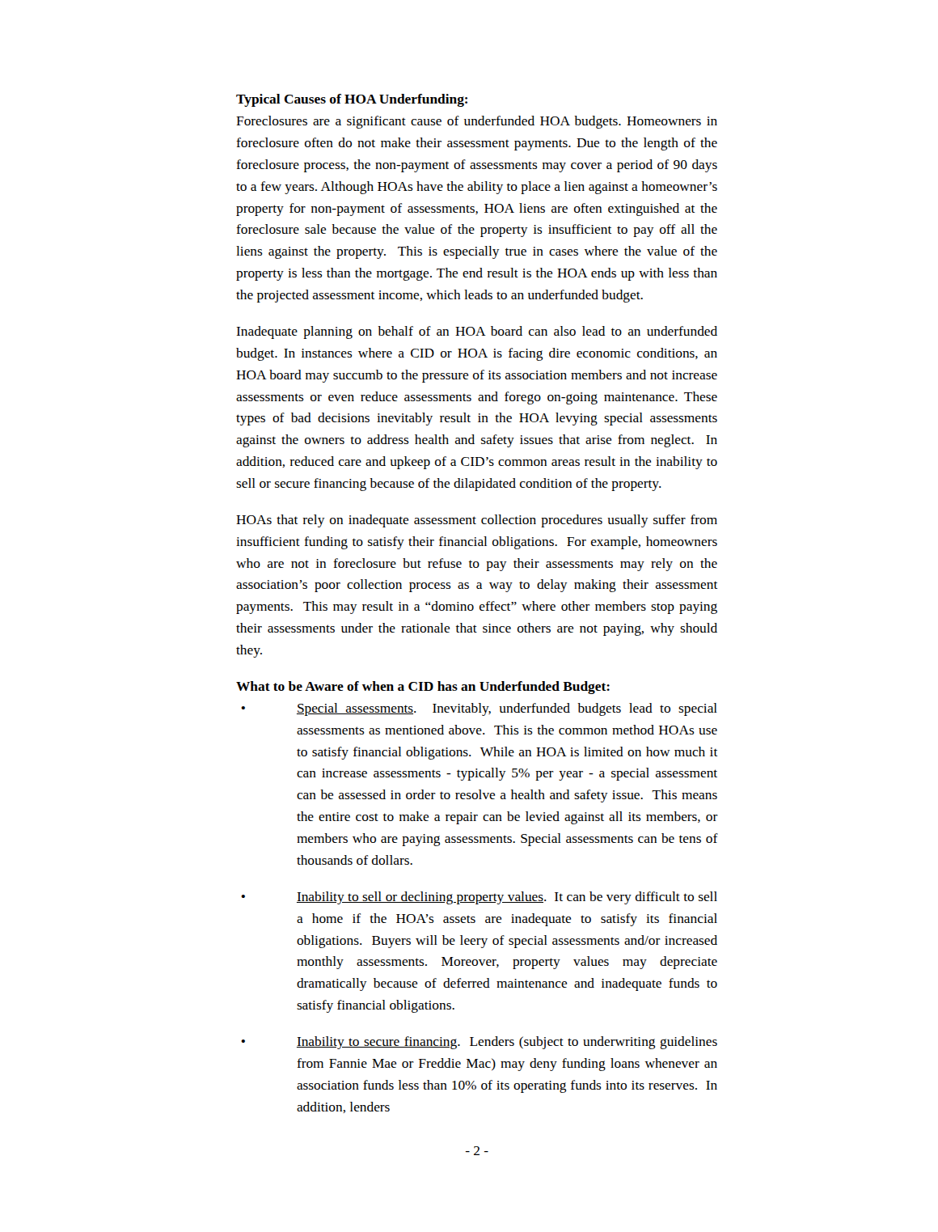Typical Causes of HOA Underfunding:
Foreclosures are a significant cause of underfunded HOA budgets. Homeowners in foreclosure often do not make their assessment payments. Due to the length of the foreclosure process, the non-payment of assessments may cover a period of 90 days to a few years. Although HOAs have the ability to place a lien against a homeowner’s property for non-payment of assessments, HOA liens are often extinguished at the foreclosure sale because the value of the property is insufficient to pay off all the liens against the property. This is especially true in cases where the value of the property is less than the mortgage. The end result is the HOA ends up with less than the projected assessment income, which leads to an underfunded budget.
Inadequate planning on behalf of an HOA board can also lead to an underfunded budget. In instances where a CID or HOA is facing dire economic conditions, an HOA board may succumb to the pressure of its association members and not increase assessments or even reduce assessments and forego on-going maintenance. These types of bad decisions inevitably result in the HOA levying special assessments against the owners to address health and safety issues that arise from neglect. In addition, reduced care and upkeep of a CID’s common areas result in the inability to sell or secure financing because of the dilapidated condition of the property.
HOAs that rely on inadequate assessment collection procedures usually suffer from insufficient funding to satisfy their financial obligations. For example, homeowners who are not in foreclosure but refuse to pay their assessments may rely on the association’s poor collection process as a way to delay making their assessment payments. This may result in a “domino effect” where other members stop paying their assessments under the rationale that since others are not paying, why should they.
What to be Aware of when a CID has an Underfunded Budget:
Special assessments. Inevitably, underfunded budgets lead to special assessments as mentioned above. This is the common method HOAs use to satisfy financial obligations. While an HOA is limited on how much it can increase assessments - typically 5% per year - a special assessment can be assessed in order to resolve a health and safety issue. This means the entire cost to make a repair can be levied against all its members, or members who are paying assessments. Special assessments can be tens of thousands of dollars.
Inability to sell or declining property values. It can be very difficult to sell a home if the HOA’s assets are inadequate to satisfy its financial obligations. Buyers will be leery of special assessments and/or increased monthly assessments. Moreover, property values may depreciate dramatically because of deferred maintenance and inadequate funds to satisfy financial obligations.
Inability to secure financing. Lenders (subject to underwriting guidelines from Fannie Mae or Freddie Mac) may deny funding loans whenever an association funds less than 10% of its operating funds into its reserves. In addition, lenders
- 2 -